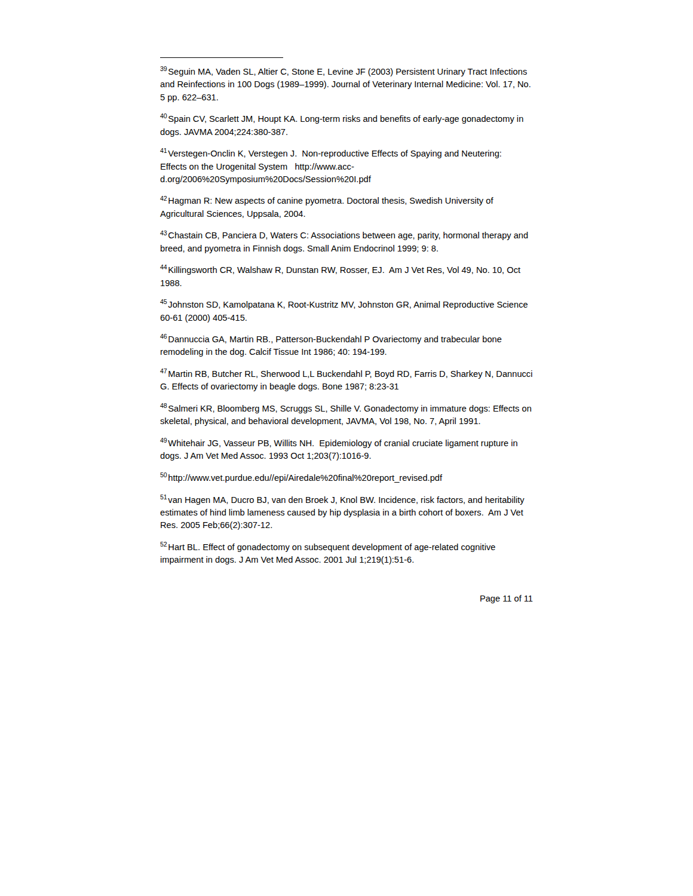39Seguin MA, Vaden SL, Altier C, Stone E, Levine JF (2003) Persistent Urinary Tract Infections and Reinfections in 100 Dogs (1989–1999). Journal of Veterinary Internal Medicine: Vol. 17, No. 5 pp. 622–631.
40Spain CV, Scarlett JM, Houpt KA. Long-term risks and benefits of early-age gonadectomy in dogs. JAVMA 2004;224:380-387.
41Verstegen-Onclin K, Verstegen J. Non-reproductive Effects of Spaying and Neutering: Effects on the Urogenital System http://www.acc-d.org/2006%20Symposium%20Docs/Session%20I.pdf
42Hagman R: New aspects of canine pyometra. Doctoral thesis, Swedish University of Agricultural Sciences, Uppsala, 2004.
43Chastain CB, Panciera D, Waters C: Associations between age, parity, hormonal therapy and breed, and pyometra in Finnish dogs. Small Anim Endocrinol 1999; 9: 8.
44Killingsworth CR, Walshaw R, Dunstan RW, Rosser, EJ. Am J Vet Res, Vol 49, No. 10, Oct 1988.
45Johnston SD, Kamolpatana K, Root-Kustritz MV, Johnston GR, Animal Reproductive Science 60-61 (2000) 405-415.
46Dannuccia GA, Martin RB., Patterson-Buckendahl P Ovariectomy and trabecular bone remodeling in the dog. Calcif Tissue Int 1986; 40: 194-199.
47Martin RB, Butcher RL, Sherwood L,L Buckendahl P, Boyd RD, Farris D, Sharkey N, Dannucci G. Effects of ovariectomy in beagle dogs. Bone 1987; 8:23-31
48Salmeri KR, Bloomberg MS, Scruggs SL, Shille V. Gonadectomy in immature dogs: Effects on skeletal, physical, and behavioral development, JAVMA, Vol 198, No. 7, April 1991.
49Whitehair JG, Vasseur PB, Willits NH. Epidemiology of cranial cruciate ligament rupture in dogs. J Am Vet Med Assoc. 1993 Oct 1;203(7):1016-9.
50http://www.vet.purdue.edu//epi/Airedale%20final%20report_revised.pdf
51van Hagen MA, Ducro BJ, van den Broek J, Knol BW. Incidence, risk factors, and heritability estimates of hind limb lameness caused by hip dysplasia in a birth cohort of boxers. Am J Vet Res. 2005 Feb;66(2):307-12.
52Hart BL. Effect of gonadectomy on subsequent development of age-related cognitive impairment in dogs. J Am Vet Med Assoc. 2001 Jul 1;219(1):51-6.
Page 11 of 11